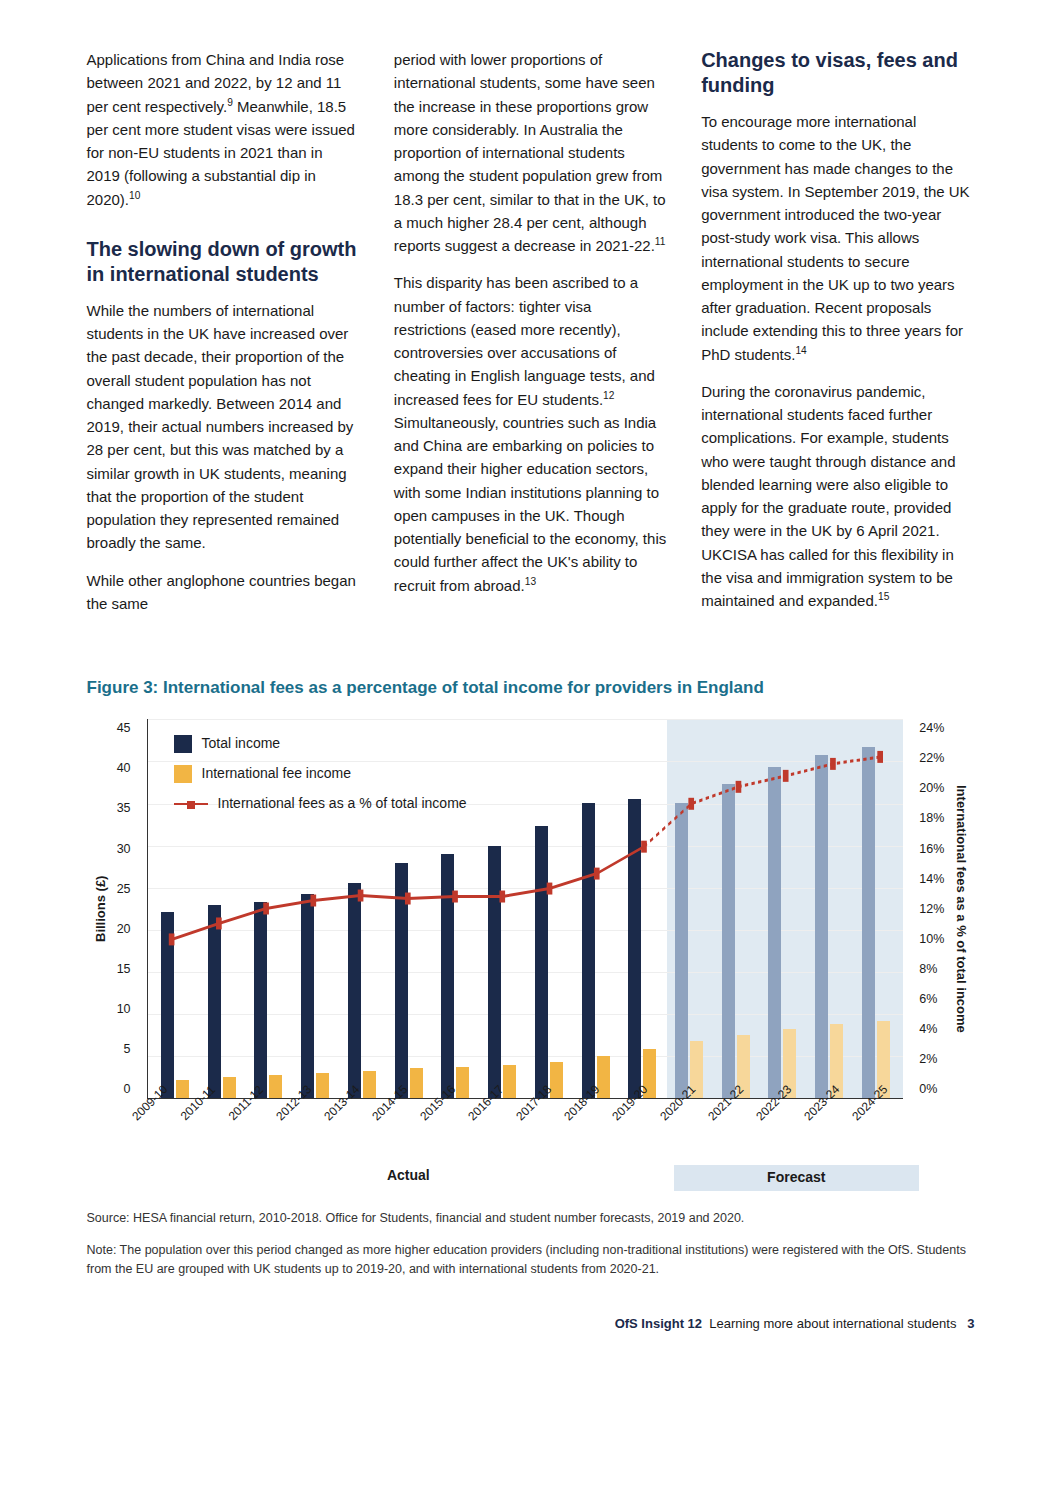Applications from China and India rose between 2021 and 2022, by 12 and 11 per cent respectively.9 Meanwhile, 18.5 per cent more student visas were issued for non-EU students in 2021 than in 2019 (following a substantial dip in 2020).10
The slowing down of growth in international students
While the numbers of international students in the UK have increased over the past decade, their proportion of the overall student population has not changed markedly. Between 2014 and 2019, their actual numbers increased by 28 per cent, but this was matched by a similar growth in UK students, meaning that the proportion of the student population they represented remained broadly the same.
While other anglophone countries began the same
period with lower proportions of international students, some have seen the increase in these proportions grow more considerably. In Australia the proportion of international students among the student population grew from 18.3 per cent, similar to that in the UK, to a much higher 28.4 per cent, although reports suggest a decrease in 2021-22.11
This disparity has been ascribed to a number of factors: tighter visa restrictions (eased more recently), controversies over accusations of cheating in English language tests, and increased fees for EU students.12 Simultaneously, countries such as India and China are embarking on policies to expand their higher education sectors, with some Indian institutions planning to open campuses in the UK. Though potentially beneficial to the economy, this could further affect the UK's ability to recruit from abroad.13
Changes to visas, fees and funding
To encourage more international students to come to the UK, the government has made changes to the visa system. In September 2019, the UK government introduced the two-year post-study work visa. This allows international students to secure employment in the UK up to two years after graduation. Recent proposals include extending this to three years for PhD students.14
During the coronavirus pandemic, international students faced further complications. For example, students who were taught through distance and blended learning were also eligible to apply for the graduate route, provided they were in the UK by 6 April 2021. UKCISA has called for this flexibility in the visa and immigration system to be maintained and expanded.15
Figure 3: International fees as a percentage of total income for providers in England
Billions (£)
45 40 35 30 25 20 15 10 5 0
Total income
International fee income
International fees as a % of total income
24% 22% 20% 18% 16% 14% 12% 10% 8% 6% 4% 2% 0%
International fees as a % of total income
2009-10
2010-11
2011-12
2012-13
2013-14
2014-15
2015-16
2016-17
2017-18
2018-19
2019-20
2020-21
2021-22
2022-23
2023-24
2024-25
Actual
Forecast
Source: HESA financial return, 2010-2018. Office for Students, financial and student number forecasts, 2019 and 2020.
Note: The population over this period changed as more higher education providers (including non-traditional institutions) were registered with the OfS. Students from the EU are grouped with UK students up to 2019-20, and with international students from 2020-21.
OfS Insight 12 Learning more about international students 3